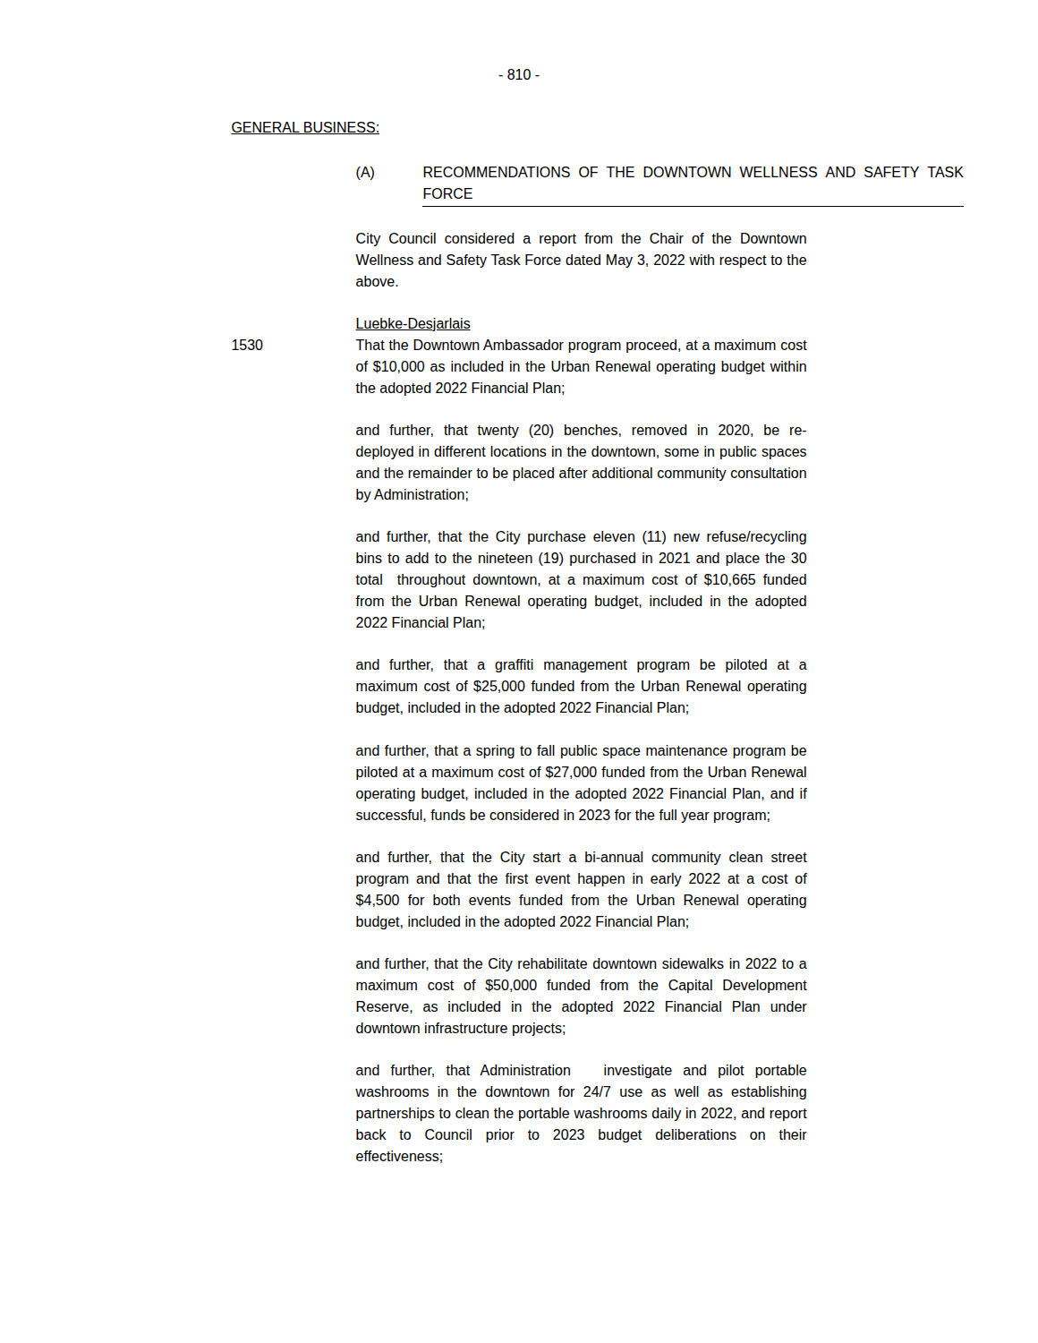- 810 -
GENERAL BUSINESS:
(A)
RECOMMENDATIONS OF THE DOWNTOWN WELLNESS AND SAFETY TASK FORCE
City Council considered a report from the Chair of the Downtown Wellness and Safety Task Force dated May 3, 2022 with respect to the above.
Luebke-Desjarlais
1530
That the Downtown Ambassador program proceed, at a maximum cost of $10,000 as included in the Urban Renewal operating budget within the adopted 2022 Financial Plan;
and further, that twenty (20) benches, removed in 2020, be re-deployed in different locations in the downtown, some in public spaces and the remainder to be placed after additional community consultation by Administration;
and further, that the City purchase eleven (11) new refuse/recycling bins to add to the nineteen (19) purchased in 2021 and place the 30 total throughout downtown, at a maximum cost of $10,665 funded from the Urban Renewal operating budget, included in the adopted 2022 Financial Plan;
and further, that a graffiti management program be piloted at a maximum cost of $25,000 funded from the Urban Renewal operating budget, included in the adopted 2022 Financial Plan;
and further, that a spring to fall public space maintenance program be piloted at a maximum cost of $27,000 funded from the Urban Renewal operating budget, included in the adopted 2022 Financial Plan, and if successful, funds be considered in 2023 for the full year program;
and further, that the City start a bi-annual community clean street program and that the first event happen in early 2022 at a cost of $4,500 for both events funded from the Urban Renewal operating budget, included in the adopted 2022 Financial Plan;
and further, that the City rehabilitate downtown sidewalks in 2022 to a maximum cost of $50,000 funded from the Capital Development Reserve, as included in the adopted 2022 Financial Plan under downtown infrastructure projects;
and further, that Administration investigate and pilot portable washrooms in the downtown for 24/7 use as well as establishing partnerships to clean the portable washrooms daily in 2022, and report back to Council prior to 2023 budget deliberations on their effectiveness;